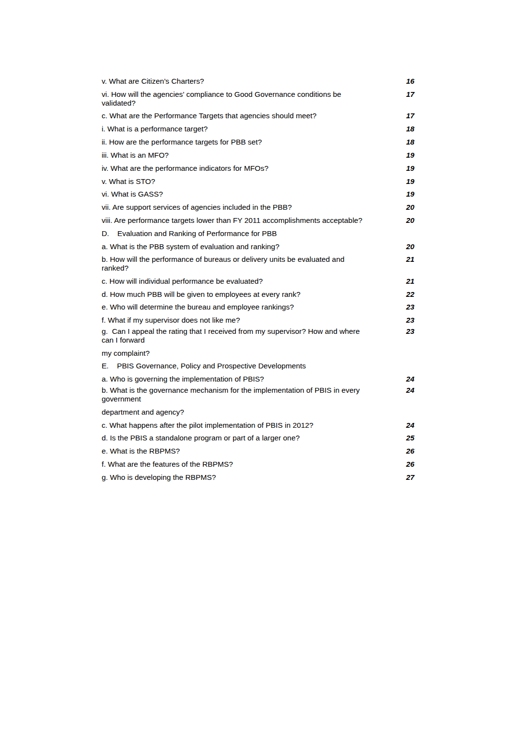| v. What are Citizen’s Charters? | 16 |
| vi. How will the agencies’ compliance to Good Governance conditions be validated? | 17 |
| c. What are the Performance Targets that agencies should meet? | 17 |
| i. What is a performance target? | 18 |
| ii. How are the performance targets for PBB set? | 18 |
| iii. What is an MFO? | 19 |
| iv. What are the performance indicators for MFOs? | 19 |
| v. What is STO? | 19 |
| vi. What is GASS? | 19 |
| vii. Are support services of agencies included in the PBB? | 20 |
| viii. Are performance targets lower than FY 2011 accomplishments acceptable? | 20 |
| D. Evaluation and Ranking of Performance for PBB | |
| a. What is the PBB system of evaluation and ranking? | 20 |
| b. How will the performance of bureaus or delivery units be evaluated and ranked? | 21 |
| c. How will individual performance be evaluated? | 21 |
| d. How much PBB will be given to employees at every rank? | 22 |
| e. Who will determine the bureau and employee rankings? | 23 |
| f. What if my supervisor does not like me? | 23 |
| g. Can I appeal the rating that I received from my supervisor? How and where can I forward | 23 |
| my complaint? | |
| E. PBIS Governance, Policy and Prospective Developments | |
| a. Who is governing the implementation of PBIS? | 24 |
| b. What is the governance mechanism for the implementation of PBIS in every government | 24 |
| department and agency? | |
| c. What happens after the pilot implementation of PBIS in 2012? | 24 |
| d. Is the PBIS a standalone program or part of a larger one? | 25 |
| e. What is the RBPMS? | 26 |
| f. What are the features of the RBPMS? | 26 |
| g. Who is developing the RBPMS? | 27 |